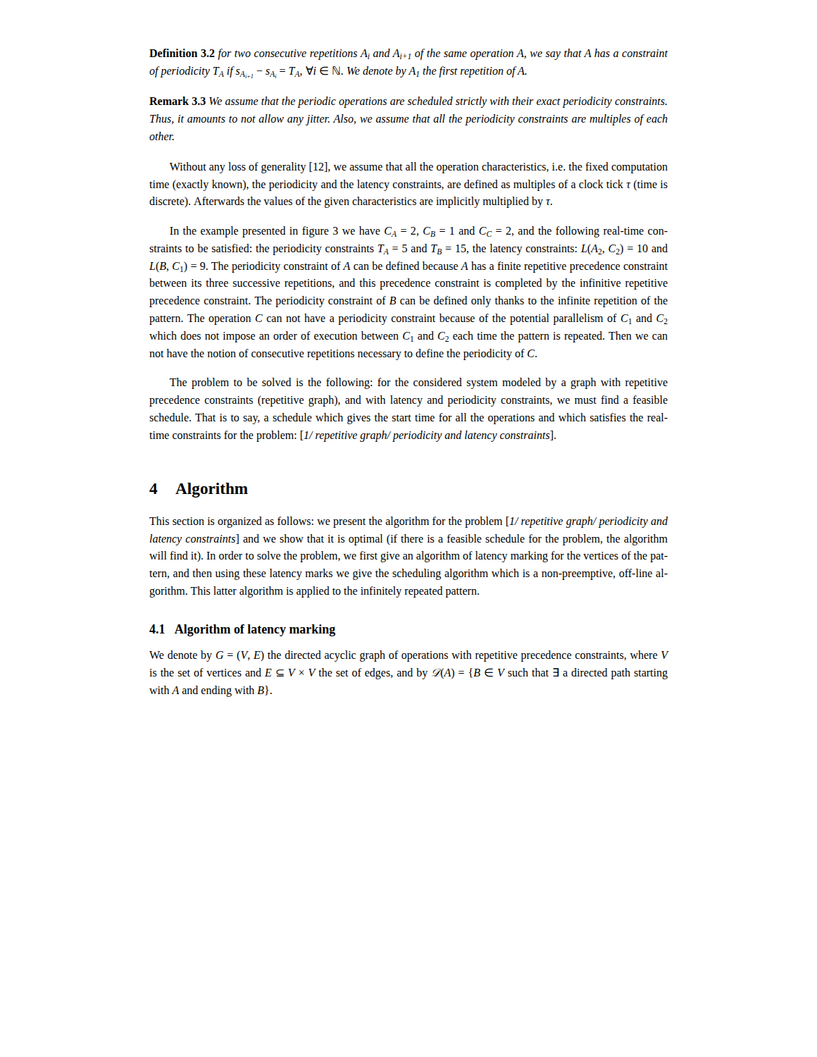Definition 3.2 for two consecutive repetitions Ai and Ai+1 of the same operation A, we say that A has a constraint of periodicity TA if sAi+1 − sAi = TA, ∀i ∈ ℕ. We denote by A1 the first repetition of A.
Remark 3.3 We assume that the periodic operations are scheduled strictly with their exact periodicity constraints. Thus, it amounts to not allow any jitter. Also, we assume that all the periodicity constraints are multiples of each other.
Without any loss of generality [12], we assume that all the operation characteristics, i.e. the fixed computation time (exactly known), the periodicity and the latency constraints, are defined as multiples of a clock tick τ (time is discrete). Afterwards the values of the given characteristics are implicitly multiplied by τ.
In the example presented in figure 3 we have CA = 2, CB = 1 and CC = 2, and the following real-time constraints to be satisfied: the periodicity constraints TA = 5 and TB = 15, the latency constraints: L(A2, C2) = 10 and L(B, C1) = 9. The periodicity constraint of A can be defined because A has a finite repetitive precedence constraint between its three successive repetitions, and this precedence constraint is completed by the infinitive repetitive precedence constraint. The periodicity constraint of B can be defined only thanks to the infinite repetition of the pattern. The operation C can not have a periodicity constraint because of the potential parallelism of C1 and C2 which does not impose an order of execution between C1 and C2 each time the pattern is repeated. Then we can not have the notion of consecutive repetitions necessary to define the periodicity of C.
The problem to be solved is the following: for the considered system modeled by a graph with repetitive precedence constraints (repetitive graph), and with latency and periodicity constraints, we must find a feasible schedule. That is to say, a schedule which gives the start time for all the operations and which satisfies the real-time constraints for the problem: [1/ repetitive graph/ periodicity and latency constraints].
4 Algorithm
This section is organized as follows: we present the algorithm for the problem [1/ repetitive graph/ periodicity and latency constraints] and we show that it is optimal (if there is a feasible schedule for the problem, the algorithm will find it). In order to solve the problem, we first give an algorithm of latency marking for the vertices of the pattern, and then using these latency marks we give the scheduling algorithm which is a non-preemptive, off-line algorithm. This latter algorithm is applied to the infinitely repeated pattern.
4.1 Algorithm of latency marking
We denote by G = (V, E) the directed acyclic graph of operations with repetitive precedence constraints, where V is the set of vertices and E ⊆ V × V the set of edges, and by 𝒟(A) = {B ∈ V such that ∃ a directed path starting with A and ending with B}.